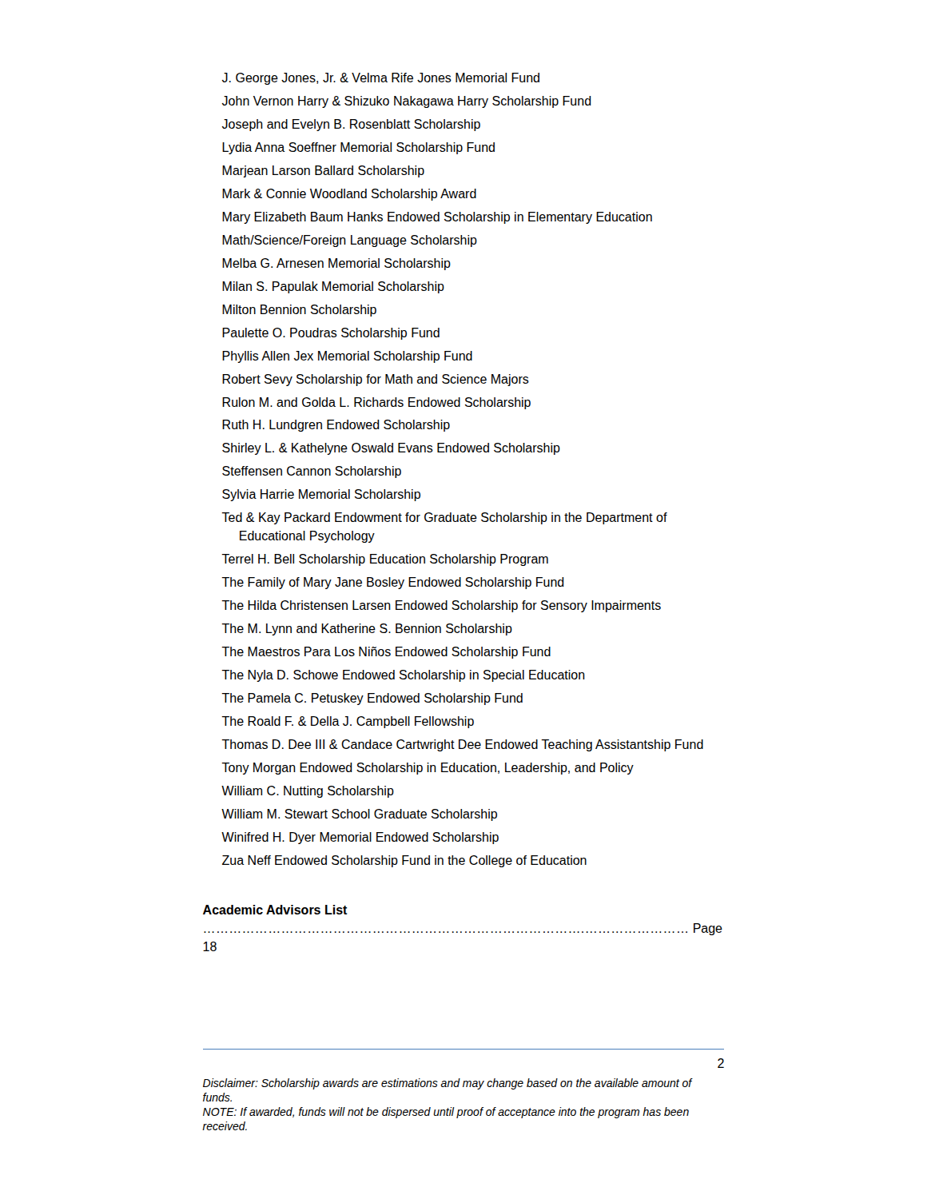J. George Jones, Jr. & Velma Rife Jones Memorial Fund
John Vernon Harry & Shizuko Nakagawa Harry Scholarship Fund
Joseph and Evelyn B. Rosenblatt Scholarship
Lydia Anna Soeffner Memorial Scholarship Fund
Marjean Larson Ballard Scholarship
Mark & Connie Woodland Scholarship Award
Mary Elizabeth Baum Hanks Endowed Scholarship in Elementary Education
Math/Science/Foreign Language Scholarship
Melba G. Arnesen Memorial Scholarship
Milan S. Papulak Memorial Scholarship
Milton Bennion Scholarship
Paulette O. Poudras Scholarship Fund
Phyllis Allen Jex Memorial Scholarship Fund
Robert Sevy Scholarship for Math and Science Majors
Rulon M. and Golda L. Richards Endowed Scholarship
Ruth H. Lundgren Endowed Scholarship
Shirley L. & Kathelyne Oswald Evans Endowed Scholarship
Steffensen Cannon Scholarship
Sylvia Harrie Memorial Scholarship
Ted & Kay Packard Endowment for Graduate Scholarship in the Department of Educational Psychology
Terrel H. Bell Scholarship Education Scholarship Program
The Family of Mary Jane Bosley Endowed Scholarship Fund
The Hilda Christensen Larsen Endowed Scholarship for Sensory Impairments
The M. Lynn and Katherine S. Bennion Scholarship
The Maestros Para Los Niños Endowed Scholarship Fund
The Nyla D. Schowe Endowed Scholarship in Special Education
The Pamela C. Petuskey Endowed Scholarship Fund
The Roald F. & Della J. Campbell Fellowship
Thomas D. Dee III & Candace Cartwright Dee Endowed Teaching Assistantship Fund
Tony Morgan Endowed Scholarship in Education, Leadership, and Policy
William C. Nutting Scholarship
William M. Stewart School Graduate Scholarship
Winifred H. Dyer Memorial Endowed Scholarship
Zua Neff Endowed Scholarship Fund in the College of Education
Academic Advisors List …………………………………………………………………………….…………………… Page 18
2
Disclaimer: Scholarship awards are estimations and may change based on the available amount of funds.
NOTE: If awarded, funds will not be dispersed until proof of acceptance into the program has been received.